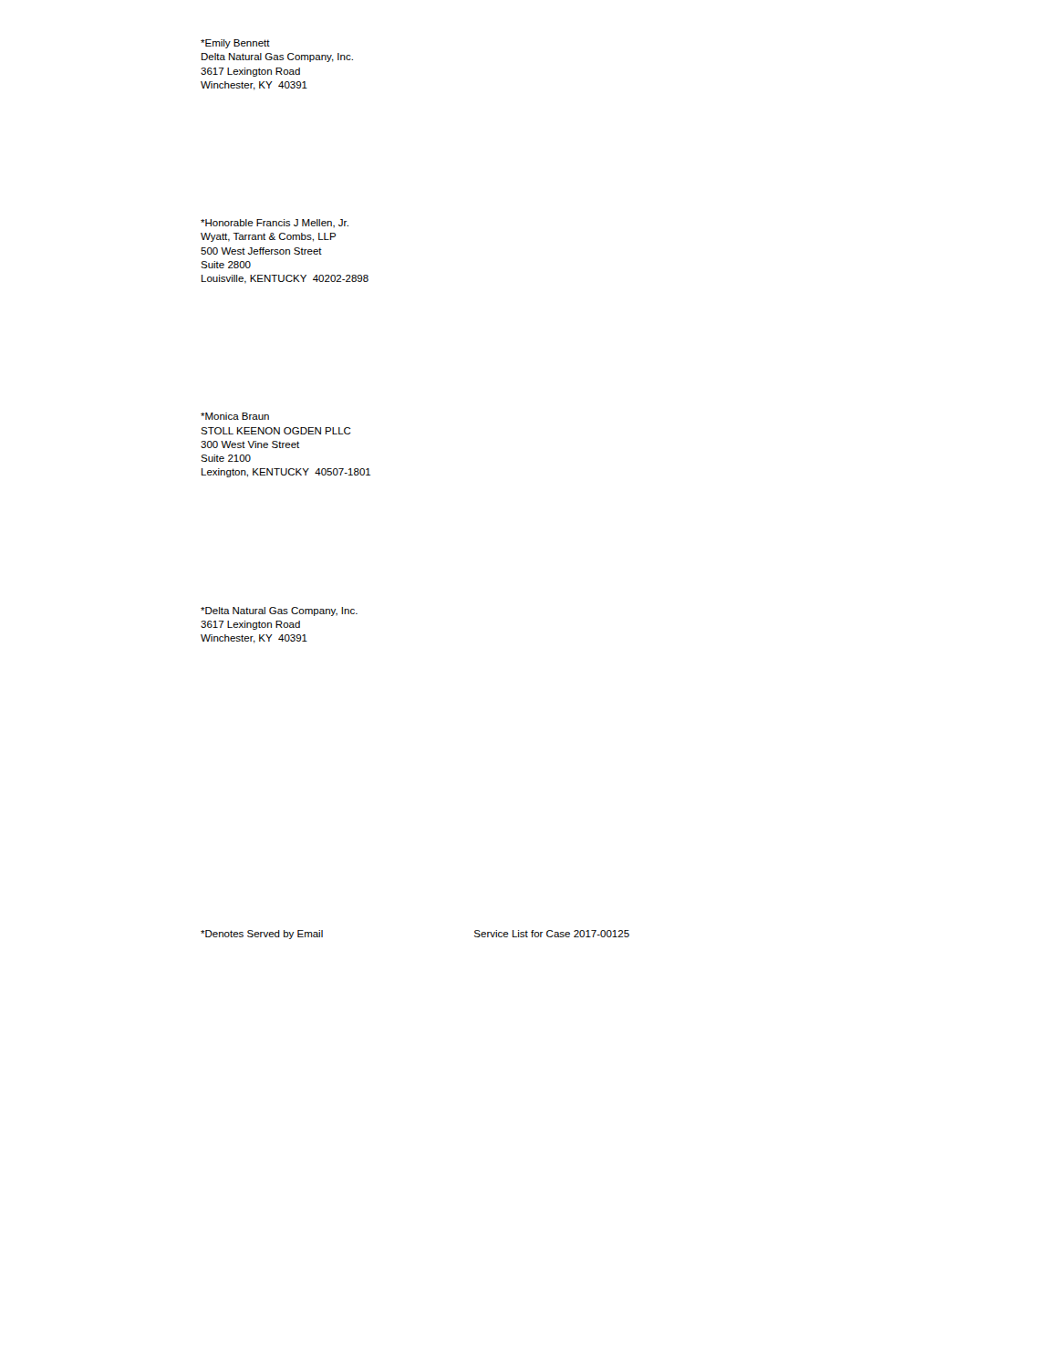*Emily Bennett
Delta Natural Gas Company, Inc.
3617 Lexington Road
Winchester, KY 40391
*Honorable Francis J Mellen, Jr.
Wyatt, Tarrant & Combs, LLP
500 West Jefferson Street
Suite 2800
Louisville, KENTUCKY 40202-2898
*Monica Braun
STOLL KEENON OGDEN PLLC
300 West Vine Street
Suite 2100
Lexington, KENTUCKY 40507-1801
*Delta Natural Gas Company, Inc.
3617 Lexington Road
Winchester, KY 40391
*Denotes Served by Email Service List for Case 2017-00125